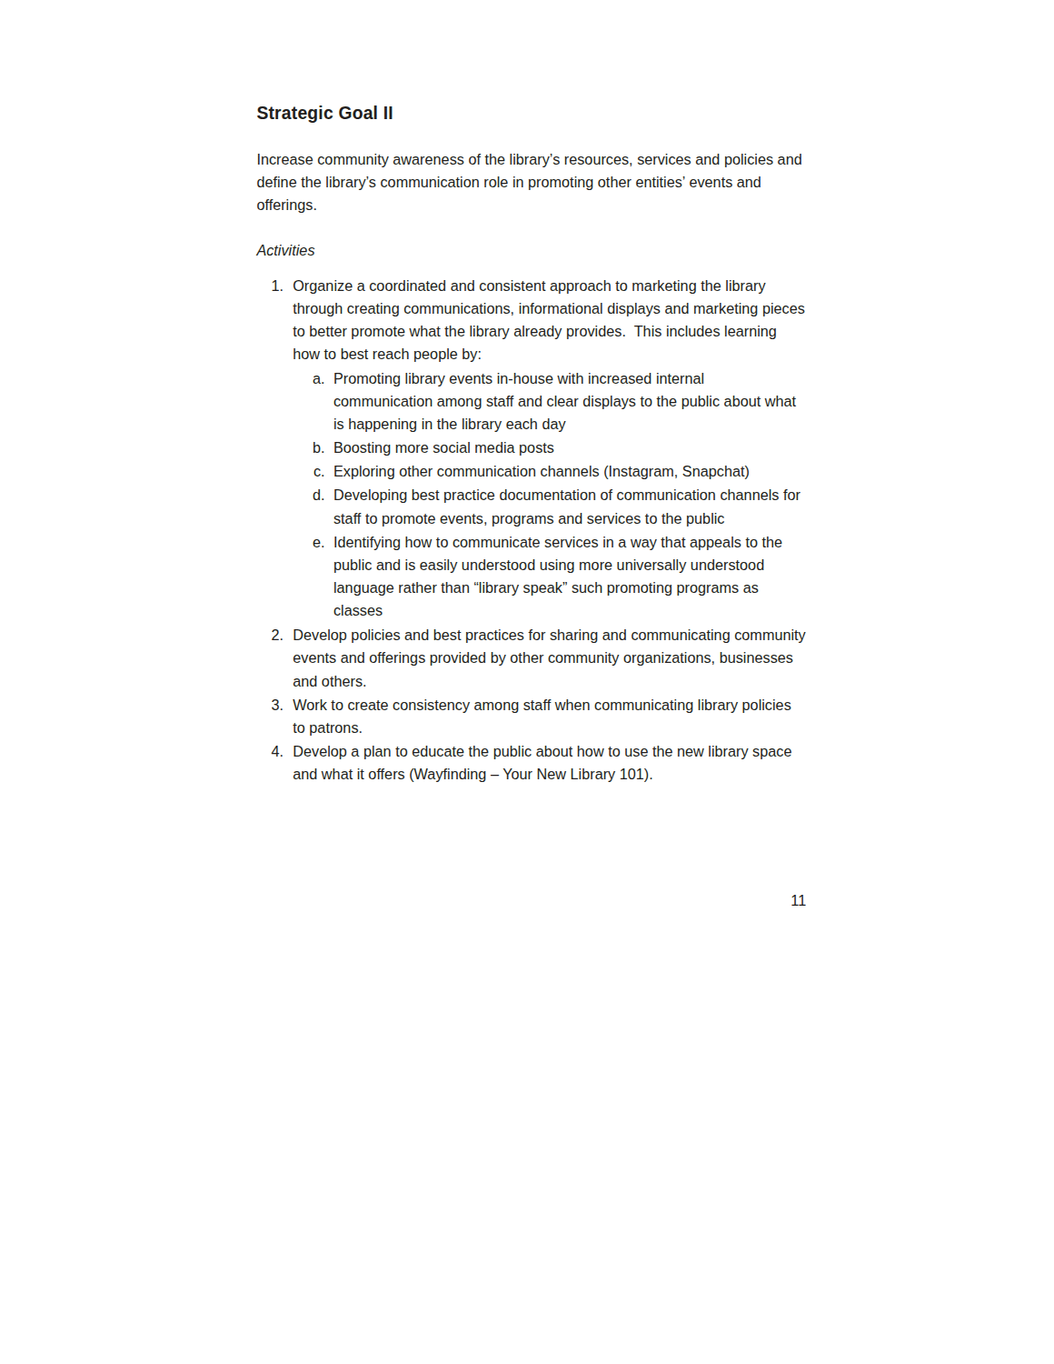Strategic Goal II
Increase community awareness of the library’s resources, services and policies and define the library’s communication role in promoting other entities’ events and offerings.
Activities
Organize a coordinated and consistent approach to marketing the library through creating communications, informational displays and marketing pieces to better promote what the library already provides. This includes learning how to best reach people by:
Promoting library events in-house with increased internal communication among staff and clear displays to the public about what is happening in the library each day
Boosting more social media posts
Exploring other communication channels (Instagram, Snapchat)
Developing best practice documentation of communication channels for staff to promote events, programs and services to the public
Identifying how to communicate services in a way that appeals to the public and is easily understood using more universally understood language rather than “library speak” such promoting programs as classes
Develop policies and best practices for sharing and communicating community events and offerings provided by other community organizations, businesses and others.
Work to create consistency among staff when communicating library policies to patrons.
Develop a plan to educate the public about how to use the new library space and what it offers (Wayfinding – Your New Library 101).
11